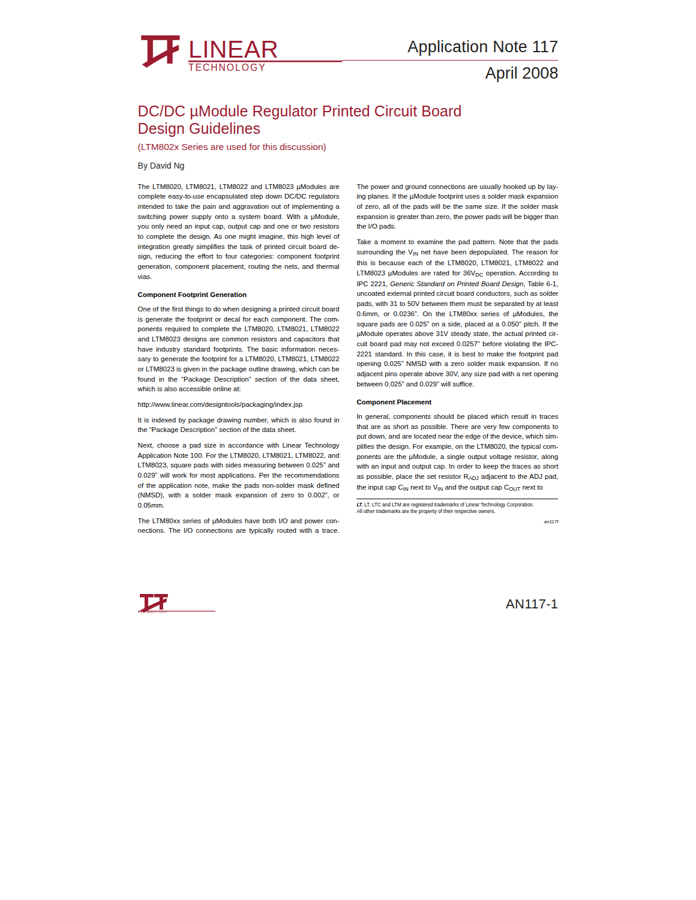Linear Technology LINEAR TECHNOLOGY
Application Note 117
April 2008
DC/DC µModule Regulator Printed Circuit Board
Design Guidelines
(LTM802x Series are used for this discussion)
By David Ng
The LTM8020, LTM8021, LTM8022 and LTM8023 µModules are complete easy-to-use encapsulated step down DC/DC regulators intended to take the pain and aggravation out of implementing a switching power supply onto a system board. With a µModule, you only need an input cap, output cap and one or two resistors to complete the design. As one might imagine, this high level of integration greatly simplifies the task of printed circuit board design, reducing the effort to four categories: component footprint generation, component placement, routing the nets, and thermal vias.
Component Footprint Generation
One of the first things to do when designing a printed circuit board is generate the footprint or decal for each component. The components required to complete the LTM8020, LTM8021, LTM8022 and LTM8023 designs are common resistors and capacitors that have industry standard footprints. The basic information necessary to generate the footprint for a LTM8020, LTM8021, LTM8022 or LTM8023 is given in the package outline drawing, which can be found in the “Package Description” section of the data sheet, which is also accessible online at:
http://www.linear.com/designtools/packaging/index.jsp
It is indexed by package drawing number, which is also found in the “Package Description” section of the data sheet.
Next, choose a pad size in accordance with Linear Technology Application Note 100. For the LTM8020, LTM8021, LTM8022, and LTM8023, square pads with sides measuring between 0.025” and 0.029” will work for most applications. Per the recommendations of the application note, make the pads non-solder mask defined (NMSD), with a solder mask expansion of zero to 0.002”, or 0.05mm.
The LTM80xx series of µModules have both I/O and power connections. The I/O connections are typically routed with a trace. The power and ground connections are usually hooked up by laying planes. If the µModule footprint uses a solder mask expansion of zero, all of the pads will be the same size. If the solder mask expansion is greater than zero, the power pads will be bigger than the I/O pads.
Take a moment to examine the pad pattern. Note that the pads surrounding the VIN net have been depopulated. The reason for this is because each of the LTM8020, LTM8021, LTM8022 and LTM8023 µModules are rated for 36VDC operation. According to IPC 2221, Generic Standard on Printed Board Design, Table 6-1, uncoated external printed circuit board conductors, such as solder pads, with 31 to 50V between them must be separated by at least 0.6mm, or 0.0236”. On the LTM80xx series of µModules, the square pads are 0.025” on a side, placed at a 0.050” pitch. If the µModule operates above 31V steady state, the actual printed circuit board pad may not exceed 0.0257” before violating the IPC-2221 standard. In this case, it is best to make the footprint pad opening 0.025” NMSD with a zero solder mask expansion. If no adjacent pins operate above 30V, any size pad with a net opening between 0.025” and 0.029” will suffice.
Component Placement
In general, components should be placed which result in traces that are as short as possible. There are very few components to put down, and are located near the edge of the device, which simplifies the design. For example, on the LTM8020, the typical components are the µModule, a single output voltage resistor, along with an input and output cap. In order to keep the traces as short as possible, place the set resistor RADJ adjacent to the ADJ pad, the input cap CIN next to VIN and the output cap COUT next to
LT, LT, LTC and LTM are registered trademarks of Linear Technology Corporation.
All other trademarks are the property of their respective owners.
an117f
Linear Technology TECHNOLOGY
AN117-1